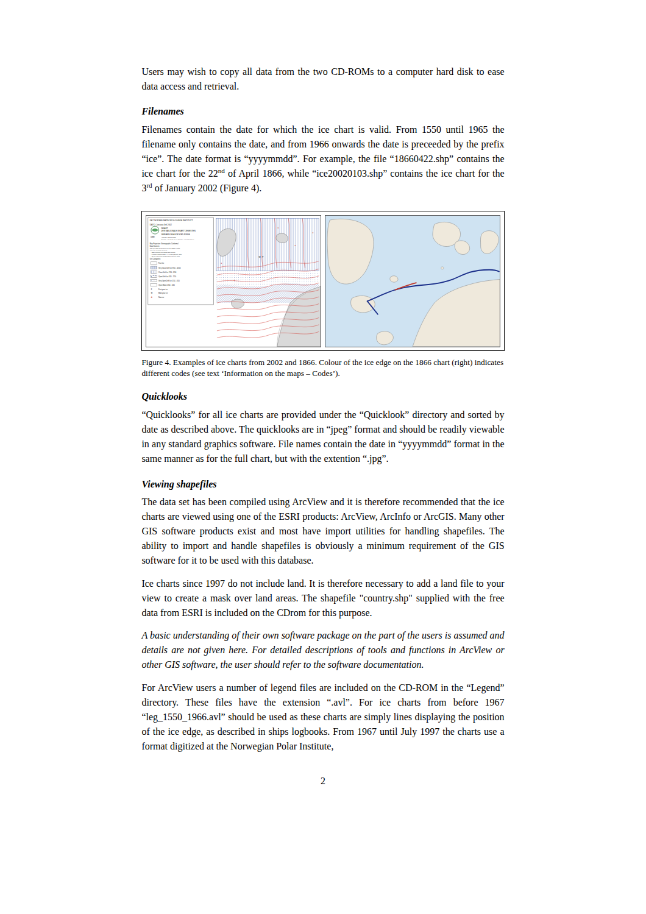Users may wish to copy all data from the two CD-ROMs to a computer hard disk to ease data access and retrieval.
Filenames
Filenames contain the date for which the ice chart is valid. From 1550 until 1965 the filename only contains the date, and from 1966 onwards the date is preceeded by the prefix “ice”. The date format is “yyyymmdd”. For example, the file “18660422.shp” contains the ice chart for the 22nd of April 1866, while “ice20020103.shp” contains the ice chart for the 3rd of January 2002 (Figure 4).
DET NORSKE METEOROLOGISKE INSTITUTT DATO: January 3rd 2002 DNMI ISKART DEN NASJONALE ISKARTTJENESTEN VÆRVARSLINGA FOR NORD-NORGE Address: 9293 Tromsø Telefon: +47 77 56 40 44 Telefax: +47 77 56 50 04 Map Projection: Stereographic Conformal Data Sources: This ice chart is produced on the basis of data from the following sources: - Observations from ships and aircraft - 1.5 km resolution NOAA/AVHRR satellite data - 25 km resolution DMSP/SSMI satellite data. Ice Categories: Fast Ice Very Close Drift Ice 9/10 - 10/10 Close Drift Ice 7/10 - 9/10 Open Drift Ice 4/10 - 7/10 Very Open Drift Ice 1/10 - 4/10 Open Water 0/10 - 1/10 F First-year ice M Multi-year ice ★ New ice M F ★ ★ ★ ★ ★
Figure 4. Examples of ice charts from 2002 and 1866. Colour of the ice edge on the 1866 chart (right) indicates different codes (see text ‘Information on the maps – Codes’).
Quicklooks
“Quicklooks” for all ice charts are provided under the “Quicklook” directory and sorted by date as described above. The quicklooks are in “jpeg” format and should be readily viewable in any standard graphics software. File names contain the date in “yyyymmdd” format in the same manner as for the full chart, but with the extention “.jpg”.
Viewing shapefiles
The data set has been compiled using ArcView and it is therefore recommended that the ice charts are viewed using one of the ESRI products: ArcView, ArcInfo or ArcGIS. Many other GIS software products exist and most have import utilities for handling shapefiles. The ability to import and handle shapefiles is obviously a minimum requirement of the GIS software for it to be used with this database.
Ice charts since 1997 do not include land. It is therefore necessary to add a land file to your view to create a mask over land areas. The shapefile "country.shp" supplied with the free data from ESRI is included on the CDrom for this purpose.
A basic understanding of their own software package on the part of the users is assumed and details are not given here. For detailed descriptions of tools and functions in ArcView or other GIS software, the user should refer to the software documentation.
For ArcView users a number of legend files are included on the CD-ROM in the “Legend” directory. These files have the extension “.avl”. For ice charts from before 1967 “leg_1550_1966.avl” should be used as these charts are simply lines displaying the position of the ice edge, as described in ships logbooks. From 1967 until July 1997 the charts use a format digitized at the Norwegian Polar Institute,
2